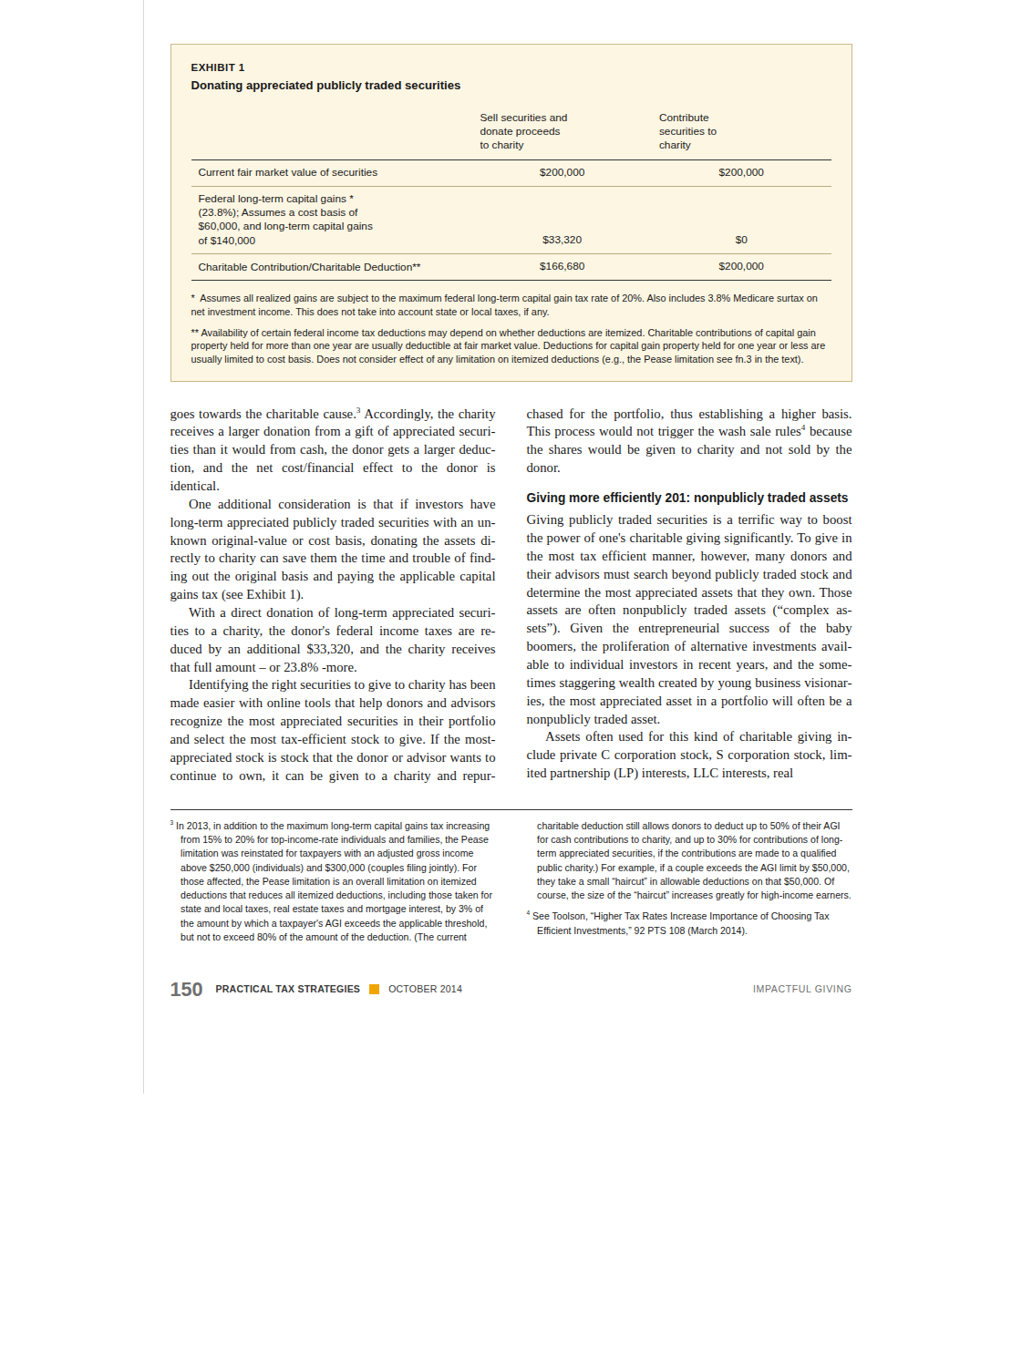EXHIBIT 1
Donating appreciated publicly traded securities
| | Sell securities and donate proceeds to charity | Contribute securities to charity |
| --- | --- | --- |
| Current fair market value of securities | $200,000 | $200,000 |
| Federal long-term capital gains * (23.8%); Assumes a cost basis of $60,000, and long-term capital gains of $140,000 | $33,320 | $0 |
| Charitable Contribution/Charitable Deduction** | $166,680 | $200,000 |
* Assumes all realized gains are subject to the maximum federal long-term capital gain tax rate of 20%. Also includes 3.8% Medicare surtax on net investment income. This does not take into account state or local taxes, if any.
** Availability of certain federal income tax deductions may depend on whether deductions are itemized. Charitable contributions of capital gain property held for more than one year are usually deductible at fair market value. Deductions for capital gain property held for one year or less are usually limited to cost basis. Does not consider effect of any limitation on itemized deductions (e.g., the Pease limitation see fn.3 in the text).
goes towards the charitable cause.3 Accordingly, the charity receives a larger donation from a gift of appreciated securities than it would from cash, the donor gets a larger deduction, and the net cost/financial effect to the donor is identical.
One additional consideration is that if investors have long-term appreciated publicly traded securities with an unknown original-value or cost basis, donating the assets directly to charity can save them the time and trouble of finding out the original basis and paying the applicable capital gains tax (see Exhibit 1).
With a direct donation of long-term appreciated securities to a charity, the donor's federal income taxes are reduced by an additional $33,320, and the charity receives that full amount – or 23.8% -more.
Identifying the right securities to give to charity has been made easier with online tools that help donors and advisors recognize the most appreciated securities in their portfolio and select the most tax-efficient stock to give. If the most-appreciated stock is stock that the donor or advisor wants to continue to own, it can be given to a charity and repurchased for the portfolio, thus establishing a higher basis. This process would not trigger the wash sale rules4 because the shares would be given to charity and not sold by the donor.
Giving more efficiently 201: nonpublicly traded assets
Giving publicly traded securities is a terrific way to boost the power of one's charitable giving significantly. To give in the most tax efficient manner, however, many donors and their advisors must search beyond publicly traded stock and determine the most appreciated assets that they own. Those assets are often nonpublicly traded assets (“complex assets”). Given the entrepreneurial success of the baby boomers, the proliferation of alternative investments available to individual investors in recent years, and the sometimes staggering wealth created by young business visionaries, the most appreciated asset in a portfolio will often be a nonpublicly traded asset.
Assets often used for this kind of charitable giving include private C corporation stock, S corporation stock, limited partnership (LP) interests, LLC interests, real
3 In 2013, in addition to the maximum long-term capital gains tax increasing from 15% to 20% for top-income-rate individuals and families, the Pease limitation was reinstated for taxpayers with an adjusted gross income above $250,000 (individuals) and $300,000 (couples filing jointly). For those affected, the Pease limitation is an overall limitation on itemized deductions that reduces all itemized deductions, including those taken for state and local taxes, real estate taxes and mortgage interest, by 3% of the amount by which a taxpayer's AGI exceeds the applicable threshold, but not to exceed 80% of the amount of the deduction. (The current charitable deduction still allows donors to deduct up to 50% of their AGI for cash contributions to charity, and up to 30% for contributions of long-term appreciated securities, if the contributions are made to a qualified public charity.) For example, if a couple exceeds the AGI limit by $50,000, they take a small “haircut” in allowable deductions on that $50,000. Of course, the size of the “haircut” increases greatly for high-income earners.
4 See Toolson, “Higher Tax Rates Increase Importance of Choosing Tax Efficient Investments,” 92 PTS 108 (March 2014).
150 PRACTICAL TAX STRATEGIES OCTOBER 2014 IMPACTFUL GIVING